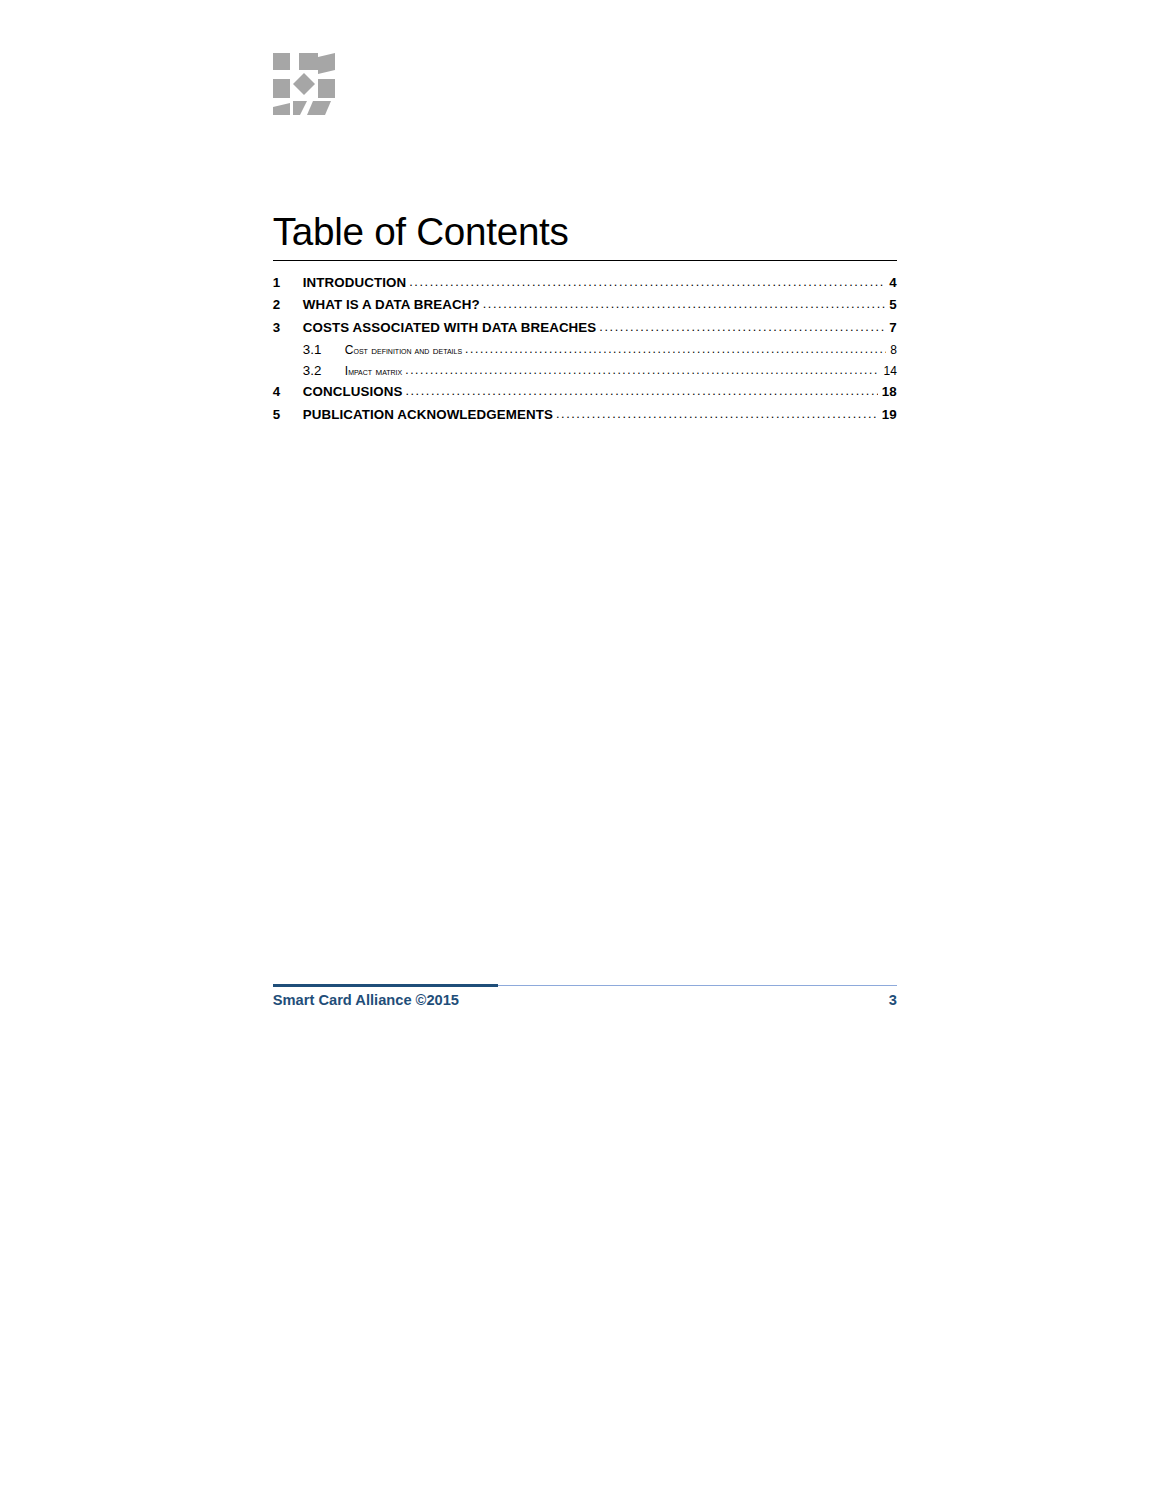Table of Contents
1 INTRODUCTION ................................................................................................................................. 4
2 WHAT IS A DATA BREACH? ................................................................................................................................. 5
3 COSTS ASSOCIATED WITH DATA BREACHES ................................................................................................................................. 7
3.1 COST DEFINITION AND DETAILS ................................................................................................................................. 8
3.2 IMPACT MATRIX ................................................................................................................................. 14
4 CONCLUSIONS ................................................................................................................................. 18
5 PUBLICATION ACKNOWLEDGEMENTS ................................................................................................................................. 19
Smart Card Alliance ©2015 3